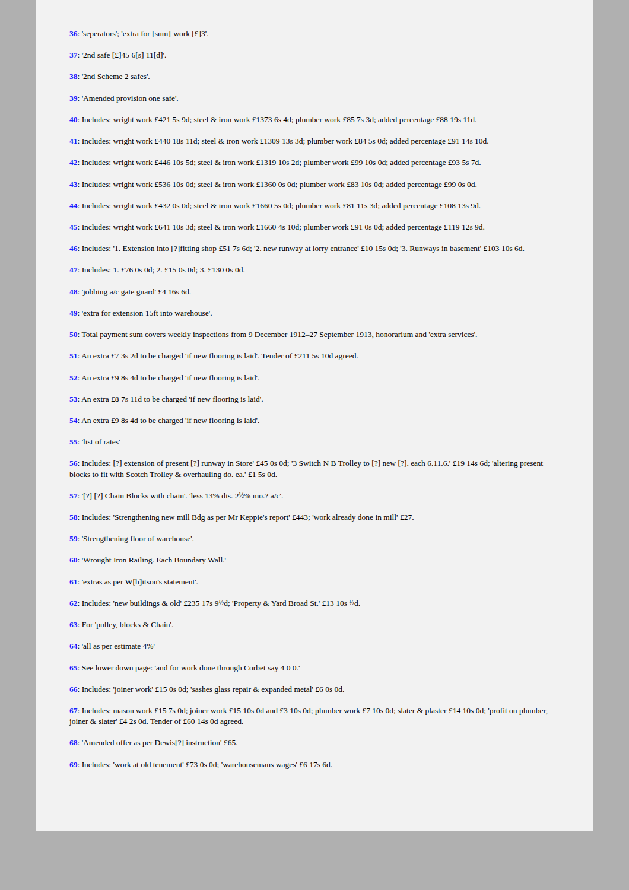36: 'seperators'; 'extra for [sum]-work [£]3'.
37: '2nd safe [£]45 6[s] 11[d]'.
38: '2nd Scheme 2 safes'.
39: 'Amended provision one safe'.
40: Includes: wright work £421 5s 9d; steel & iron work £1373 6s 4d; plumber work £85 7s 3d; added percentage £88 19s 11d.
41: Includes: wright work £440 18s 11d; steel & iron work £1309 13s 3d; plumber work £84 5s 0d; added percentage £91 14s 10d.
42: Includes: wright work £446 10s 5d; steel & iron work £1319 10s 2d; plumber work £99 10s 0d; added percentage £93 5s 7d.
43: Includes: wright work £536 10s 0d; steel & iron work £1360 0s 0d; plumber work £83 10s 0d; added percentage £99 0s 0d.
44: Includes: wright work £432 0s 0d; steel & iron work £1660 5s 0d; plumber work £81 11s 3d; added percentage £108 13s 9d.
45: Includes: wright work £641 10s 3d; steel & iron work £1660 4s 10d; plumber work £91 0s 0d; added percentage £119 12s 9d.
46: Includes: '1. Extension into [?]fitting shop £51 7s 6d; '2. new runway at lorry entrance' £10 15s 0d; '3. Runways in basement' £103 10s 6d.
47: Includes: 1. £76 0s 0d; 2. £15 0s 0d; 3. £130 0s 0d.
48: 'jobbing a/c gate guard' £4 16s 6d.
49: 'extra for extension 15ft into warehouse'.
50: Total payment sum covers weekly inspections from 9 December 1912–27 September 1913, honorarium and 'extra services'.
51: An extra £7 3s 2d to be charged 'if new flooring is laid'. Tender of £211 5s 10d agreed.
52: An extra £9 8s 4d to be charged 'if new flooring is laid'.
53: An extra £8 7s 11d to be charged 'if new flooring is laid'.
54: An extra £9 8s 4d to be charged 'if new flooring is laid'.
55: 'list of rates'
56: Includes: [?] extension of present [?] runway in Store' £45 0s 0d; '3 Switch N B Trolley to [?] new [?]. each 6.11.6.' £19 14s 6d; 'altering present blocks to fit with Scotch Trolley & overhauling do. ea.' £1 5s 0d.
57: '[?] [?] Chain Blocks with chain'. 'less 13% dis. 2½% mo.? a/c'.
58: Includes: 'Strengthening new mill Bdg as per Mr Keppie's report' £443; 'work already done in mill' £27.
59: 'Strengthening floor of warehouse'.
60: 'Wrought Iron Railing. Each Boundary Wall.'
61: 'extras as per W[h]itson's statement'.
62: Includes: 'new buildings & old' £235 17s 9½d; 'Property & Yard Broad St.' £13 10s ½d.
63: For 'pulley, blocks & Chain'.
64: 'all as per estimate 4%'
65: See lower down page: 'and for work done through Corbet say 4 0 0.'
66: Includes: 'joiner work' £15 0s 0d; 'sashes glass repair & expanded metal' £6 0s 0d.
67: Includes: mason work £15 7s 0d; joiner work £15 10s 0d and £3 10s 0d; plumber work £7 10s 0d; slater & plaster £14 10s 0d; 'profit on plumber, joiner & slater' £4 2s 0d. Tender of £60 14s 0d agreed.
68: 'Amended offer as per Dewis[?] instruction' £65.
69: Includes: 'work at old tenement' £73 0s 0d; 'warehousemans wages' £6 17s 6d.